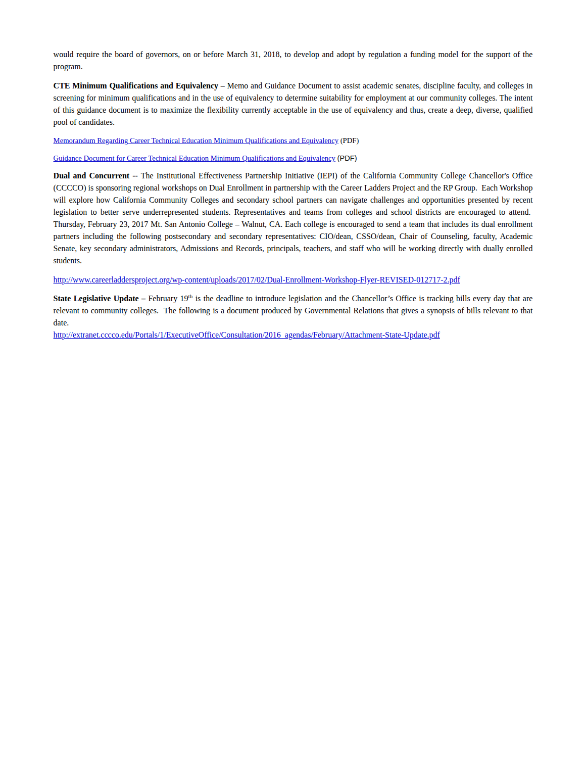would require the board of governors, on or before March 31, 2018, to develop and adopt by regulation a funding model for the support of the program.
CTE Minimum Qualifications and Equivalency – Memo and Guidance Document to assist academic senates, discipline faculty, and colleges in screening for minimum qualifications and in the use of equivalency to determine suitability for employment at our community colleges. The intent of this guidance document is to maximize the flexibility currently acceptable in the use of equivalency and thus, create a deep, diverse, qualified pool of candidates.
Memorandum Regarding Career Technical Education Minimum Qualifications and Equivalency (PDF)
Guidance Document for Career Technical Education Minimum Qualifications and Equivalency (PDF)
Dual and Concurrent -- The Institutional Effectiveness Partnership Initiative (IEPI) of the California Community College Chancellor's Office (CCCCO) is sponsoring regional workshops on Dual Enrollment in partnership with the Career Ladders Project and the RP Group. Each Workshop will explore how California Community Colleges and secondary school partners can navigate challenges and opportunities presented by recent legislation to better serve underrepresented students. Representatives and teams from colleges and school districts are encouraged to attend. Thursday, February 23, 2017 Mt. San Antonio College – Walnut, CA. Each college is encouraged to send a team that includes its dual enrollment partners including the following postsecondary and secondary representatives: CIO/dean, CSSO/dean, Chair of Counseling, faculty, Academic Senate, key secondary administrators, Admissions and Records, principals, teachers, and staff who will be working directly with dually enrolled students.
http://www.careerladdersproject.org/wp-content/uploads/2017/02/Dual-Enrollment-Workshop-Flyer-REVISED-012717-2.pdf
State Legislative Update – February 19th is the deadline to introduce legislation and the Chancellor’s Office is tracking bills every day that are relevant to community colleges. The following is a document produced by Governmental Relations that gives a synopsis of bills relevant to that date.
http://extranet.cccco.edu/Portals/1/ExecutiveOffice/Consultation/2016_agendas/February/Attachment-State-Update.pdf